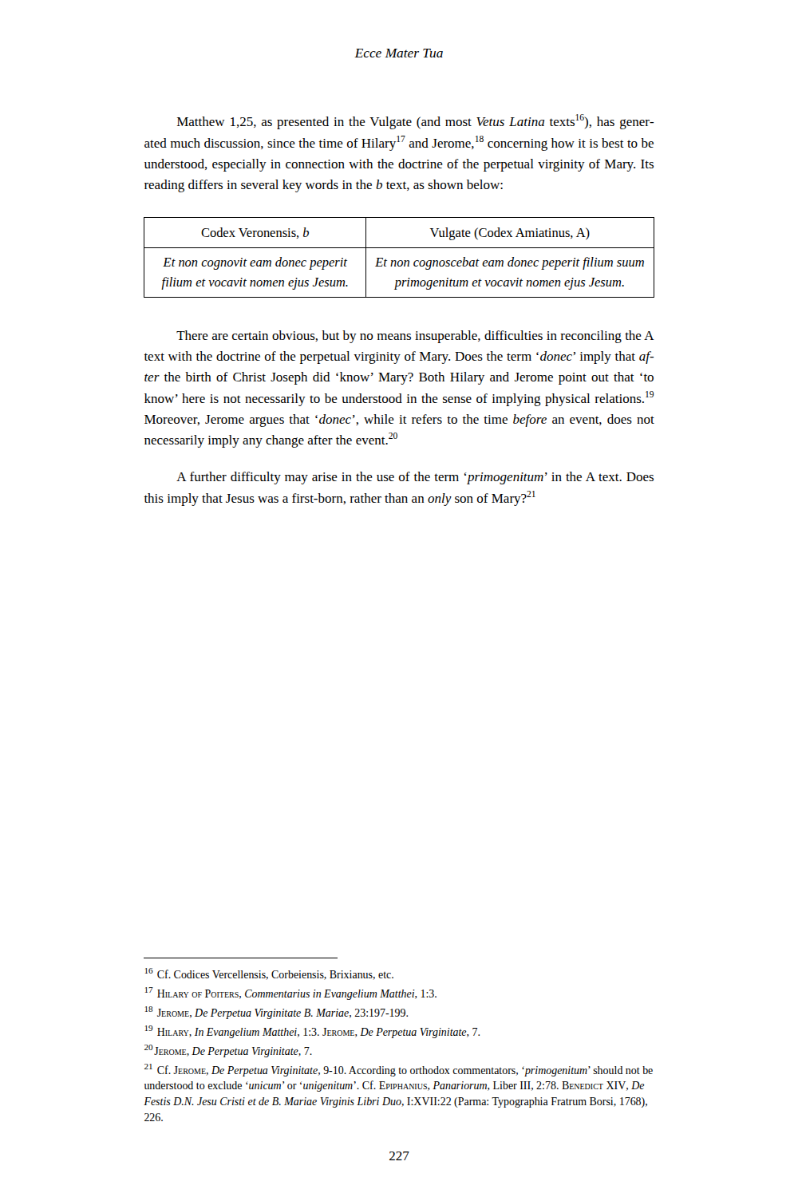Ecce Mater Tua
Matthew 1,25, as presented in the Vulgate (and most Vetus Latina texts16), has generated much discussion, since the time of Hilary17 and Jerome,18 concerning how it is best to be understood, especially in connection with the doctrine of the perpetual virginity of Mary. Its reading differs in several key words in the b text, as shown below:
| Codex Veronensis, b | Vulgate (Codex Amiatinus, A) |
| Et non cognovit eam donec peperit filium et vocavit nomen ejus Jesum. | Et non cognoscebat eam donec peperit filium suum primogenitum et vocavit nomen ejus Jesum. |
There are certain obvious, but by no means insuperable, difficulties in reconciling the A text with the doctrine of the perpetual virginity of Mary. Does the term ‘donec’ imply that after the birth of Christ Joseph did ‘know’ Mary? Both Hilary and Jerome point out that ‘to know’ here is not necessarily to be understood in the sense of implying physical relations.19 Moreover, Jerome argues that ‘donec’, while it refers to the time before an event, does not necessarily imply any change after the event.20
A further difficulty may arise in the use of the term ‘primogenitum’ in the A text. Does this imply that Jesus was a first-born, rather than an only son of Mary?21
16 Cf. Codices Vercellensis, Corbeiensis, Brixianus, etc.
17 Hilary of Poiters, Commentarius in Evangelium Matthei, 1:3.
18 Jerome, De Perpetua Virginitate B. Mariae, 23:197-199.
19 Hilary, In Evangelium Matthei, 1:3. Jerome, De Perpetua Virginitate, 7.
20 Jerome, De Perpetua Virginitate, 7.
21 Cf. Jerome, De Perpetua Virginitate, 9-10. According to orthodox commentators, ‘primogenitum’ should not be understood to exclude ‘unicum’ or ‘unigenitum’. Cf. Epiphanius, Panariorum, Liber III, 2:78. Benedict XIV, De Festis D.N. Jesu Cristi et de B. Mariae Virginis Libri Duo, I:XVII:22 (Parma: Typographia Fratrum Borsi, 1768), 226.
227